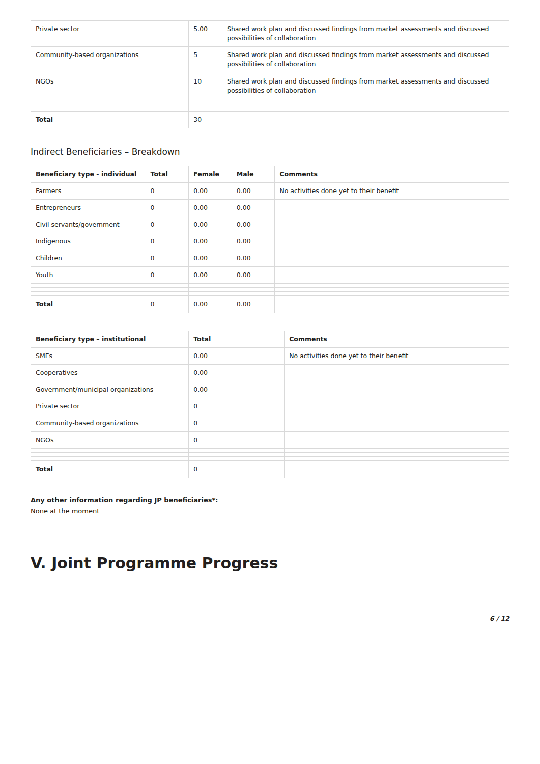| Private sector | 5.00 | Shared work plan and discussed findings from market assessments and discussed possibilities of collaboration |
| Community-based organizations | 5 | Shared work plan and discussed findings from market assessments and discussed possibilities of collaboration |
| NGOs | 10 | Shared work plan and discussed findings from market assessments and discussed possibilities of collaboration |
| Total | 30 | |
Indirect Beneficiaries – Breakdown
| Beneficiary type - individual | Total | Female | Male | Comments |
| --- | --- | --- | --- | --- |
| Farmers | 0 | 0.00 | 0.00 | No activities done yet to their benefit |
| Entrepreneurs | 0 | 0.00 | 0.00 | |
| Civil servants/government | 0 | 0.00 | 0.00 | |
| Indigenous | 0 | 0.00 | 0.00 | |
| Children | 0 | 0.00 | 0.00 | |
| Youth | 0 | 0.00 | 0.00 | |
| Total | 0 | 0.00 | 0.00 | |
| Beneficiary type – institutional | Total | Comments |
| --- | --- | --- |
| SMEs | 0.00 | No activities done yet to their benefit |
| Cooperatives | 0.00 | |
| Government/municipal organizations | 0.00 | |
| Private sector | 0 | |
| Community-based organizations | 0 | |
| NGOs | 0 | |
| Total | 0 | |
Any other information regarding JP beneficiaries*:
None at the moment
V. Joint Programme Progress
6 / 12